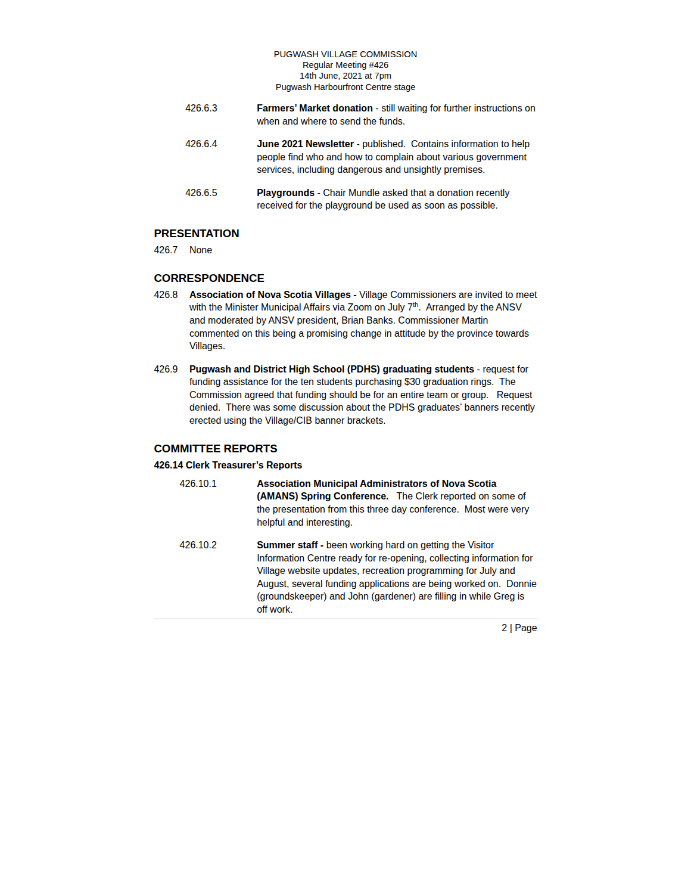PUGWASH VILLAGE COMMISSION Regular Meeting #426 14th June, 2021 at 7pm Pugwash Harbourfront Centre stage
426.6.3
Farmers’ Market donation - still waiting for further instructions on when and where to send the funds.
426.6.4
June 2021 Newsletter - published. Contains information to help people find who and how to complain about various government services, including dangerous and unsightly premises.
426.6.5
Playgrounds - Chair Mundle asked that a donation recently received for the playground be used as soon as possible.
PRESENTATION
426.7 None
CORRESPONDENCE
426.8
Association of Nova Scotia Villages - Village Commissioners are invited to meet with the Minister Municipal Affairs via Zoom on July 7th. Arranged by the ANSV and moderated by ANSV president, Brian Banks. Commissioner Martin commented on this being a promising change in attitude by the province towards Villages.
426.9
Pugwash and District High School (PDHS) graduating students - request for funding assistance for the ten students purchasing $30 graduation rings. The Commission agreed that funding should be for an entire team or group. Request denied. There was some discussion about the PDHS graduates’ banners recently erected using the Village/CIB banner brackets.
COMMITTEE REPORTS
426.14 Clerk Treasurer’s Reports
426.10.1
Association Municipal Administrators of Nova Scotia (AMANS) Spring Conference. The Clerk reported on some of the presentation from this three day conference. Most were very helpful and interesting.
426.10.2
Summer staff - been working hard on getting the Visitor Information Centre ready for re-opening, collecting information for Village website updates, recreation programming for July and August, several funding applications are being worked on. Donnie (groundskeeper) and John (gardener) are filling in while Greg is off work.
2 | Page